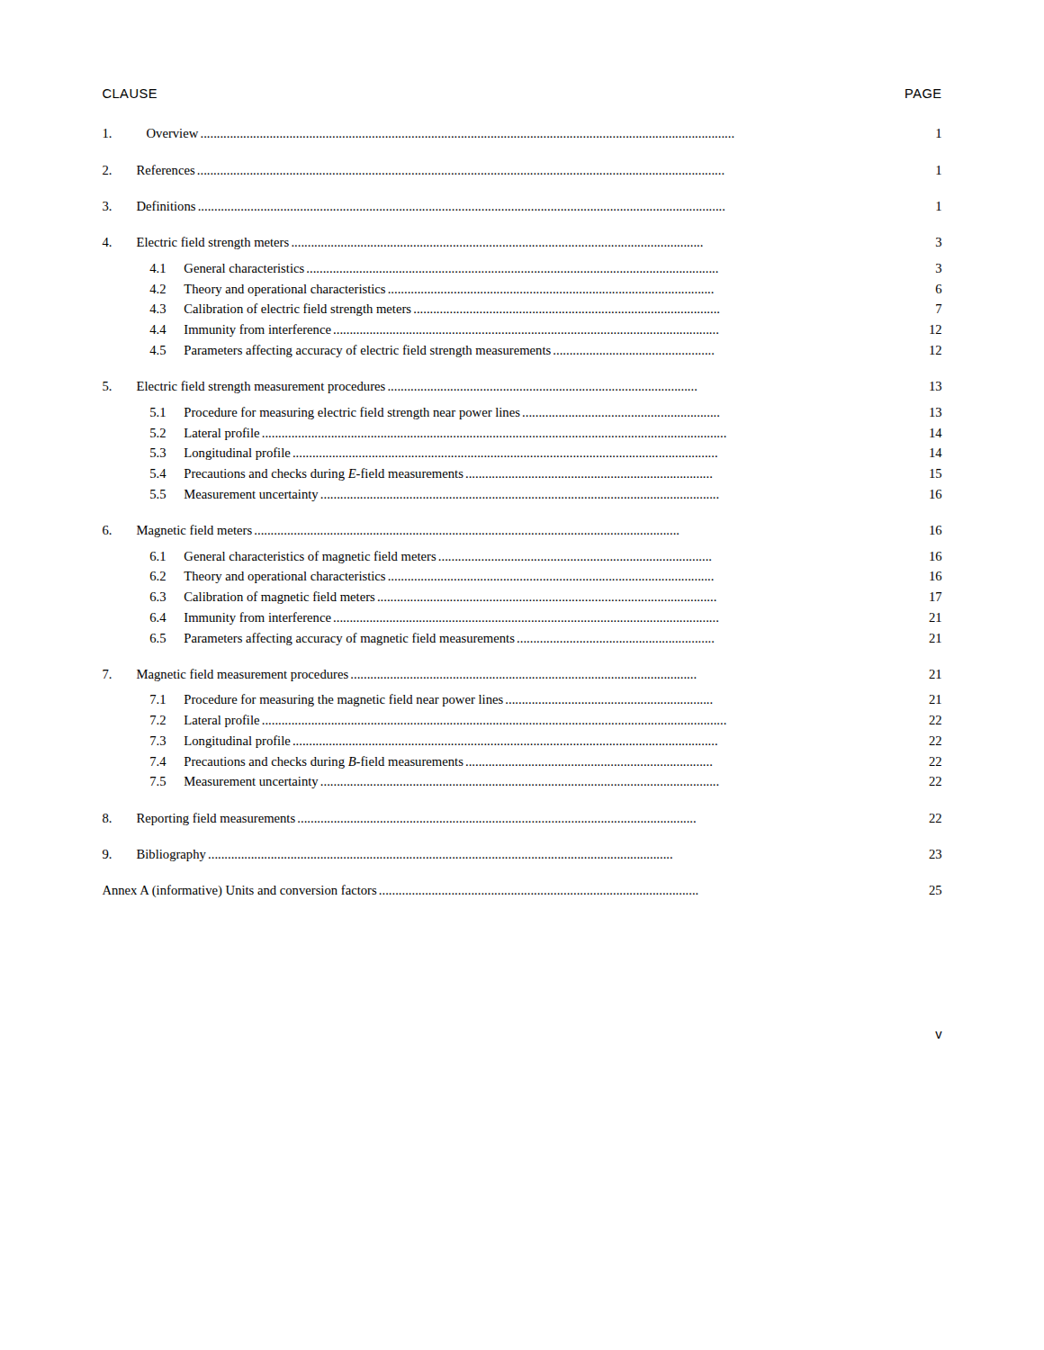CLAUSE PAGE
1. Overview .................................................................................................................................................................. 1
2. References ................................................................................................................................................................ 1
3. Definitions ................................................................................................................................................................ 1
4. Electric field strength meters ............................................................................................................................. 3
4.1 General characteristics ............................................................................................................................. 3
4.2 Theory and operational characteristics ................................................................................................... 6
4.3 Calibration of electric field strength meters ............................................................................................. 7
4.4 Immunity from interference ..................................................................................................................... 12
4.5 Parameters affecting accuracy of electric field strength measurements ................................................. 12
5. Electric field strength measurement procedures .............................................................................................. 13
5.1 Procedure for measuring electric field strength near power lines ............................................................ 13
5.2 Lateral profile ............................................................................................................................................. 14
5.3 Longitudinal profile ................................................................................................................................. 14
5.4 Precautions and checks during E-field measurements ........................................................................... 15
5.5 Measurement uncertainty ......................................................................................................................... 16
6. Magnetic field meters ................................................................................................................................. 16
6.1 General characteristics of magnetic field meters ................................................................................... 16
6.2 Theory and operational characteristics ................................................................................................... 16
6.3 Calibration of magnetic field meters ....................................................................................................... 17
6.4 Immunity from interference ..................................................................................................................... 21
6.5 Parameters affecting accuracy of magnetic field measurements ............................................................ 21
7. Magnetic field measurement procedures ......................................................................................................... 21
7.1 Procedure for measuring the magnetic field near power lines ............................................................... 21
7.2 Lateral profile ............................................................................................................................................. 22
7.3 Longitudinal profile ................................................................................................................................. 22
7.4 Precautions and checks during B-field measurements ........................................................................... 22
7.5 Measurement uncertainty ......................................................................................................................... 22
8. Reporting field measurements ......................................................................................................................... 22
9. Bibliography ............................................................................................................................................. 23
Annex A (informative) Units and conversion factors ................................................................................................. 25
v